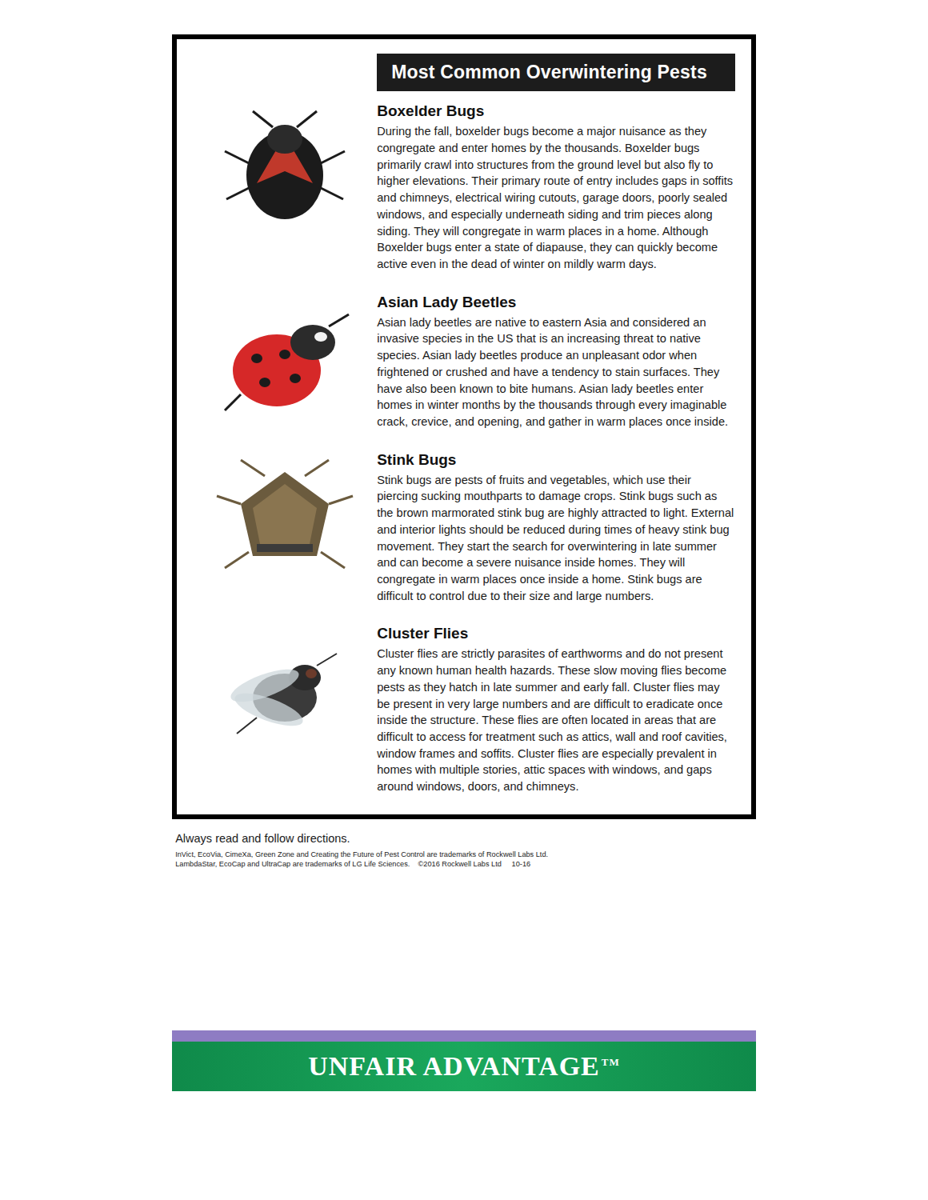Most Common Overwintering Pests
Boxelder Bugs
During the fall, boxelder bugs become a major nuisance as they congregate and enter homes by the thousands. Boxelder bugs primarily crawl into structures from the ground level but also fly to higher elevations. Their primary route of entry includes gaps in soffits and chimneys, electrical wiring cutouts, garage doors, poorly sealed windows, and especially underneath siding and trim pieces along siding. They will congregate in warm places in a home. Although Boxelder bugs enter a state of diapause, they can quickly become active even in the dead of winter on mildly warm days.
Asian Lady Beetles
Asian lady beetles are native to eastern Asia and considered an invasive species in the US that is an increasing threat to native species. Asian lady beetles produce an unpleasant odor when frightened or crushed and have a tendency to stain surfaces. They have also been known to bite humans. Asian lady beetles enter homes in winter months by the thousands through every imaginable crack, crevice, and opening, and gather in warm places once inside.
Stink Bugs
Stink bugs are pests of fruits and vegetables, which use their piercing sucking mouthparts to damage crops. Stink bugs such as the brown marmorated stink bug are highly attracted to light. External and interior lights should be reduced during times of heavy stink bug movement. They start the search for overwintering in late summer and can become a severe nuisance inside homes. They will congregate in warm places once inside a home. Stink bugs are difficult to control due to their size and large numbers.
Cluster Flies
Cluster flies are strictly parasites of earthworms and do not present any known human health hazards. These slow moving flies become pests as they hatch in late summer and early fall. Cluster flies may be present in very large numbers and are difficult to eradicate once inside the structure. These flies are often located in areas that are difficult to access for treatment such as attics, wall and roof cavities, window frames and soffits. Cluster flies are especially prevalent in homes with multiple stories, attic spaces with windows, and gaps around windows, doors, and chimneys.
Always read and follow directions.
InVict, EcoVia, CimeXa, Green Zone and Creating the Future of Pest Control are trademarks of Rockwell Labs Ltd.
LambdaStar, EcoCap and UltraCap are trademarks of LG Life Sciences. ©2016 Rockwell Labs Ltd 10-16
Unfair AdvantageTM